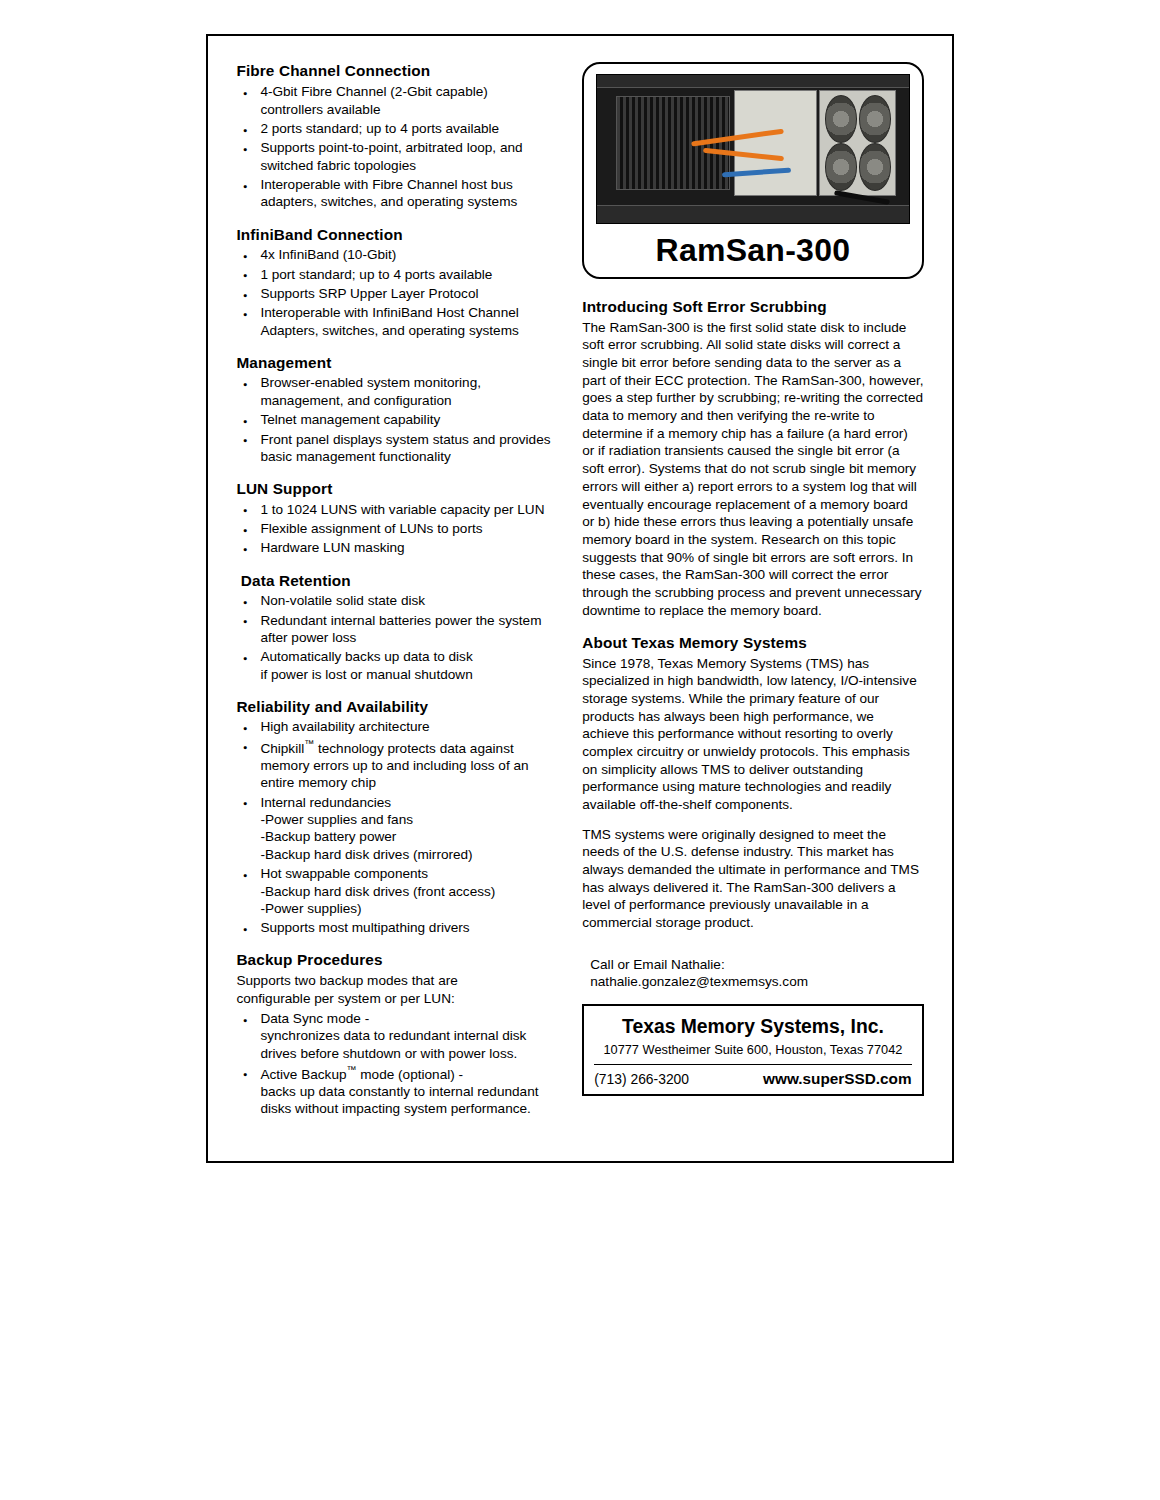Fibre Channel Connection
4-Gbit Fibre Channel (2-Gbit capable) controllers available
2 ports standard; up to 4 ports available
Supports point-to-point, arbitrated loop, and switched fabric topologies
Interoperable with Fibre Channel host bus adapters, switches, and operating systems
InfiniBand Connection
4x InfiniBand (10-Gbit)
1 port standard; up to 4 ports available
Supports SRP Upper Layer Protocol
Interoperable with InfiniBand Host Channel Adapters, switches, and operating systems
Management
Browser-enabled system monitoring, management, and configuration
Telnet management capability
Front panel displays system status and provides basic management functionality
LUN Support
1 to 1024 LUNS with variable capacity per LUN
Flexible assignment of LUNs to ports
Hardware LUN masking
Data Retention
Non-volatile solid state disk
Redundant internal batteries power the system after power loss
Automatically backs up data to disk
if power is lost or manual shutdown
Reliability and Availability
High availability architecture
Chipkill™ technology protects data against memory errors up to and including loss of an entire memory chip
Internal redundancies
-Power supplies and fans -Backup battery power -Backup hard disk drives (mirrored)
Hot swappable components
-Backup hard disk drives (front access) -Power supplies)
Supports most multipathing drivers
Backup Procedures
Supports two backup modes that are
configurable per system or per LUN:
Data Sync mode -
synchronizes data to redundant internal disk drives before shutdown or with power loss.
Active Backup™ mode (optional) -
backs up data constantly to internal redundant disks without impacting system performance.
RamSan-300
Introducing Soft Error Scrubbing
The RamSan-300 is the first solid state disk to include soft error scrubbing. All solid state disks will correct a single bit error before sending data to the server as a part of their ECC protection. The RamSan-300, however, goes a step further by scrubbing; re-writing the corrected data to memory and then verifying the re-write to determine if a memory chip has a failure (a hard error) or if radiation transients caused the single bit error (a soft error). Systems that do not scrub single bit memory errors will either a) report errors to a system log that will eventually encourage replacement of a memory board or b) hide these errors thus leaving a potentially unsafe memory board in the system. Research on this topic suggests that 90% of single bit errors are soft errors. In these cases, the RamSan-300 will correct the error through the scrubbing process and prevent unnecessary downtime to replace the memory board.
About Texas Memory Systems
Since 1978, Texas Memory Systems (TMS) has specialized in high bandwidth, low latency, I/O-intensive storage systems. While the primary feature of our products has always been high performance, we achieve this performance without resorting to overly complex circuitry or unwieldy protocols. This emphasis on simplicity allows TMS to deliver outstanding performance using mature technologies and readily available off-the-shelf components.
TMS systems were originally designed to meet the needs of the U.S. defense industry. This market has always demanded the ultimate in performance and TMS has always delivered it. The RamSan-300 delivers a level of performance previously unavailable in a commercial storage product.
Call or Email Nathalie: nathalie.gonzalez@texmemsys.com
Texas Memory Systems, Inc.
10777 Westheimer Suite 600, Houston, Texas 77042
(713) 266-3200 www.superSSD.com